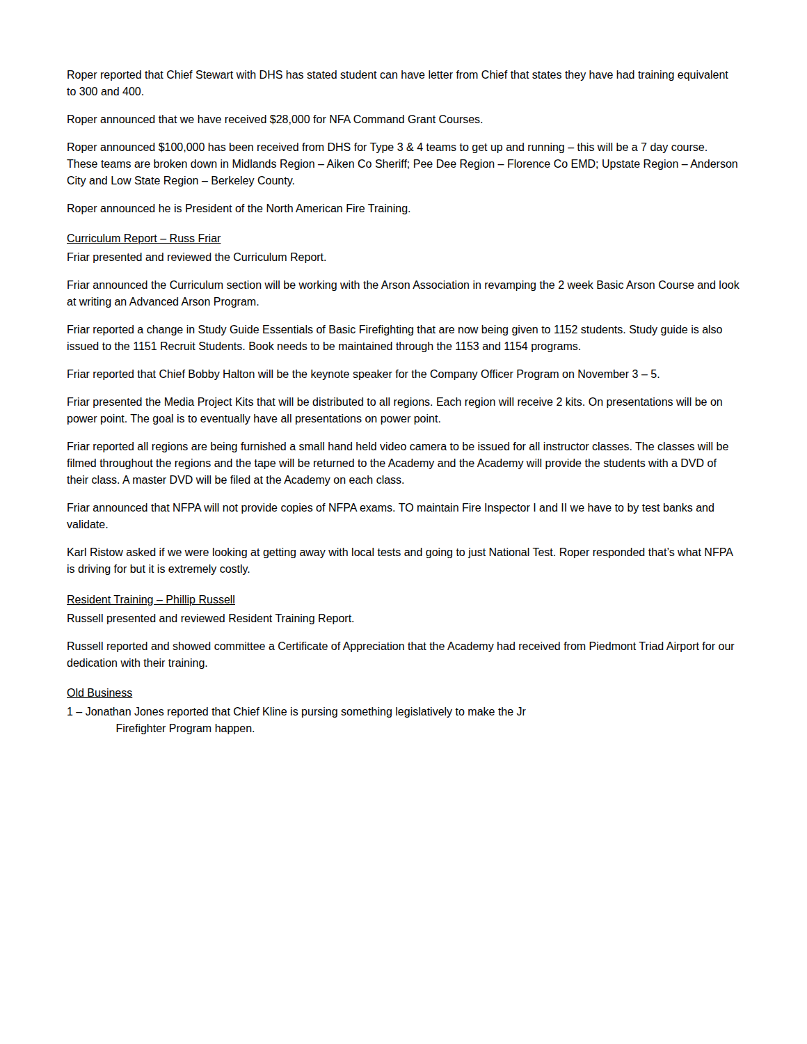Roper reported that Chief Stewart with DHS has stated student can have letter from Chief that states they have had training equivalent to 300 and 400.
Roper announced that we have received $28,000 for NFA Command Grant Courses.
Roper announced $100,000 has been received from DHS for Type 3 & 4 teams to get up and running – this will be a 7 day course. These teams are broken down in Midlands Region – Aiken Co Sheriff; Pee Dee Region – Florence Co EMD; Upstate Region – Anderson City and Low State Region – Berkeley County.
Roper announced he is President of the North American Fire Training.
Curriculum Report – Russ Friar
Friar presented and reviewed the Curriculum Report.
Friar announced the Curriculum section will be working with the Arson Association in revamping the 2 week Basic Arson Course and look at writing an Advanced Arson Program.
Friar reported a change in Study Guide Essentials of Basic Firefighting that are now being given to 1152 students. Study guide is also issued to the 1151 Recruit Students. Book needs to be maintained through the 1153 and 1154 programs.
Friar reported that Chief Bobby Halton will be the keynote speaker for the Company Officer Program on November 3 – 5.
Friar presented the Media Project Kits that will be distributed to all regions. Each region will receive 2 kits. On presentations will be on power point. The goal is to eventually have all presentations on power point.
Friar reported all regions are being furnished a small hand held video camera to be issued for all instructor classes. The classes will be filmed throughout the regions and the tape will be returned to the Academy and the Academy will provide the students with a DVD of their class. A master DVD will be filed at the Academy on each class.
Friar announced that NFPA will not provide copies of NFPA exams. TO maintain Fire Inspector I and II we have to by test banks and validate.
Karl Ristow asked if we were looking at getting away with local tests and going to just National Test. Roper responded that’s what NFPA is driving for but it is extremely costly.
Resident Training – Phillip Russell
Russell presented and reviewed Resident Training Report.
Russell reported and showed committee a Certificate of Appreciation that the Academy had received from Piedmont Triad Airport for our dedication with their training.
Old Business
1 – Jonathan Jones reported that Chief Kline is pursing something legislatively to make the Jr Firefighter Program happen.